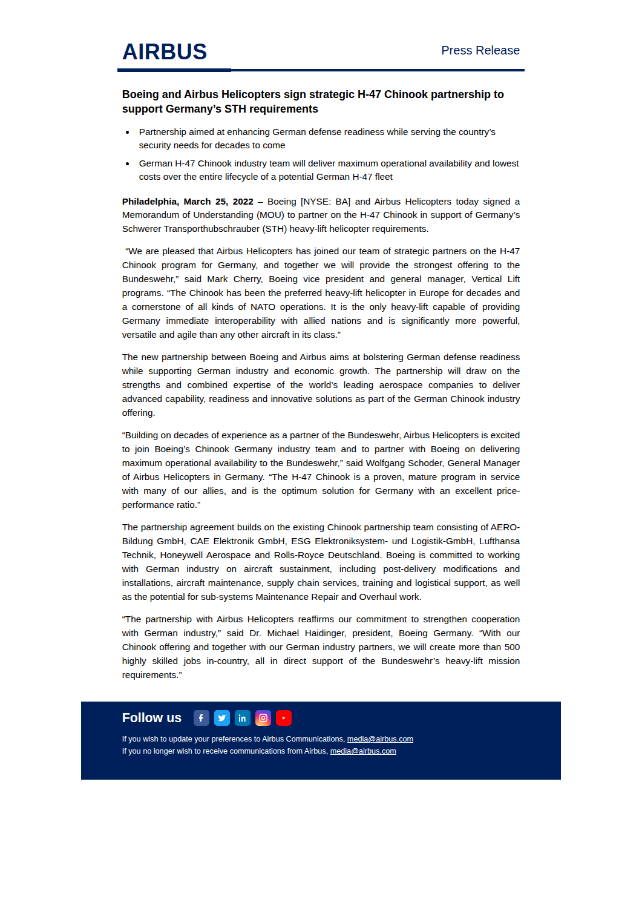AIRBUS
Press Release
Boeing and Airbus Helicopters sign strategic H-47 Chinook partnership to support Germany’s STH requirements
Partnership aimed at enhancing German defense readiness while serving the country’s security needs for decades to come
German H-47 Chinook industry team will deliver maximum operational availability and lowest costs over the entire lifecycle of a potential German H-47 fleet
Philadelphia, March 25, 2022 – Boeing [NYSE: BA] and Airbus Helicopters today signed a Memorandum of Understanding (MOU) to partner on the H-47 Chinook in support of Germany’s Schwerer Transporthubschrauber (STH) heavy-lift helicopter requirements.
“We are pleased that Airbus Helicopters has joined our team of strategic partners on the H-47 Chinook program for Germany, and together we will provide the strongest offering to the Bundeswehr,” said Mark Cherry, Boeing vice president and general manager, Vertical Lift programs. “The Chinook has been the preferred heavy-lift helicopter in Europe for decades and a cornerstone of all kinds of NATO operations. It is the only heavy-lift capable of providing Germany immediate interoperability with allied nations and is significantly more powerful, versatile and agile than any other aircraft in its class.”
The new partnership between Boeing and Airbus aims at bolstering German defense readiness while supporting German industry and economic growth. The partnership will draw on the strengths and combined expertise of the world’s leading aerospace companies to deliver advanced capability, readiness and innovative solutions as part of the German Chinook industry offering.
“Building on decades of experience as a partner of the Bundeswehr, Airbus Helicopters is excited to join Boeing’s Chinook Germany industry team and to partner with Boeing on delivering maximum operational availability to the Bundeswehr,” said Wolfgang Schoder, General Manager of Airbus Helicopters in Germany. “The H-47 Chinook is a proven, mature program in service with many of our allies, and is the optimum solution for Germany with an excellent price-performance ratio.”
The partnership agreement builds on the existing Chinook partnership team consisting of AERO-Bildung GmbH, CAE Elektronik GmbH, ESG Elektroniksystem- und Logistik-GmbH, Lufthansa Technik, Honeywell Aerospace and Rolls-Royce Deutschland. Boeing is committed to working with German industry on aircraft sustainment, including post-delivery modifications and installations, aircraft maintenance, supply chain services, training and logistical support, as well as the potential for sub-systems Maintenance Repair and Overhaul work.
“The partnership with Airbus Helicopters reaffirms our commitment to strengthen cooperation with German industry,” said Dr. Michael Haidinger, president, Boeing Germany. “With our Chinook offering and together with our German industry partners, we will create more than 500 highly skilled jobs in-country, all in direct support of the Bundeswehr’s heavy-lift mission requirements.”
Follow us
If you wish to update your preferences to Airbus Communications, media@airbus.com
If you no longer wish to receive communications from Airbus, media@airbus.com